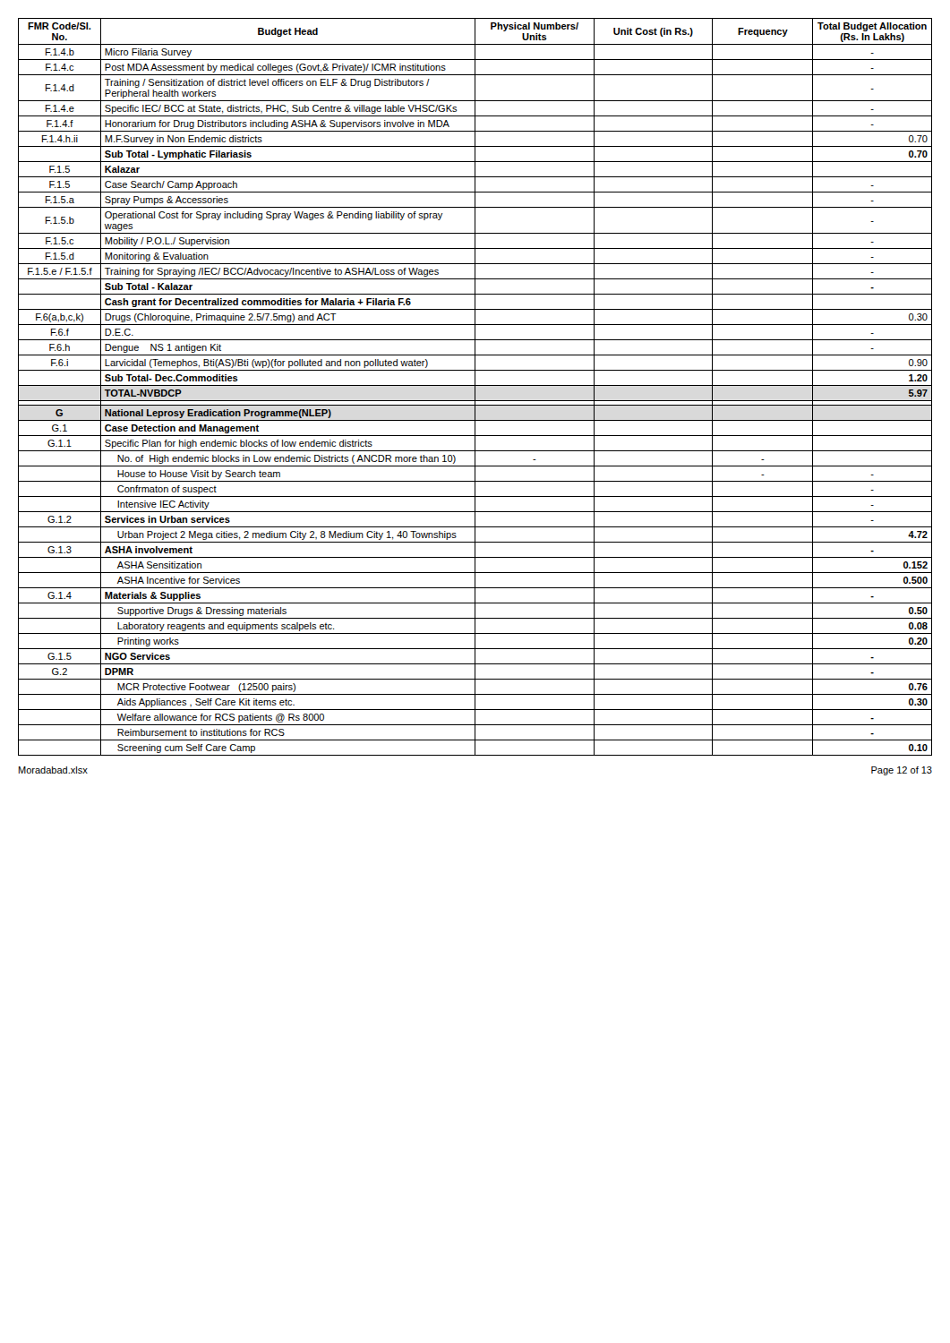| FMR Code/Sl. No. | Budget Head | Physical Numbers/ Units | Unit Cost (in Rs.) | Frequency | Total Budget Allocation (Rs. In Lakhs) |
| --- | --- | --- | --- | --- | --- |
| F.1.4.b | Micro Filaria Survey | | | | - |
| F.1.4.c | Post MDA Assessment by medical colleges (Govt,& Private)/ ICMR institutions | | | | - |
| F.1.4.d | Training / Sensitization of district level officers on ELF & Drug Distributors / Peripheral health workers | | | | - |
| F.1.4.e | Specific IEC/ BCC at State, districts, PHC, Sub Centre & village lable VHSC/GKs | | | | - |
| F.1.4.f | Honorarium for Drug Distributors including ASHA & Supervisors involve in MDA | | | | - |
| F.1.4.h.ii | M.F.Survey in Non Endemic districts | | | | 0.70 |
| | Sub Total - Lymphatic Filariasis | | | | 0.70 |
| F.1.5 | Kalazar | | | | |
| F.1.5 | Case Search/ Camp Approach | | | | - |
| F.1.5.a | Spray Pumps & Accessories | | | | - |
| F.1.5.b | Operational Cost for Spray including Spray Wages & Pending liability of spray wages | | | | - |
| F.1.5.c | Mobility / P.O.L./ Supervision | | | | - |
| F.1.5.d | Monitoring & Evaluation | | | | - |
| F.1.5.e / F.1.5.f | Training for Spraying /IEC/ BCC/Advocacy/Incentive to ASHA/Loss of Wages | | | | - |
| | Sub Total - Kalazar | | | | - |
| | Cash grant for Decentralized commodities for Malaria + Filaria F.6 | | | | |
| F.6(a,b,c,k) | Drugs (Chloroquine, Primaquine 2.5/7.5mg) and ACT | | | | 0.30 |
| F.6.f | D.E.C. | | | | - |
| F.6.h | Dengue NS 1 antigen Kit | | | | - |
| F.6.i | Larvicidal (Temephos, Bti(AS)/Bti (wp)(for polluted and non polluted water) | | | | 0.90 |
| | Sub Total- Dec.Commodities | | | | 1.20 |
| | TOTAL-NVBDCP | | | | 5.97 |
| G | National Leprosy Eradication Programme(NLEP) | | | | |
| G.1 | Case Detection and Management | | | | |
| G.1.1 | Specific Plan for high endemic blocks of low endemic districts | | | | |
| | No. of High endemic blocks in Low endemic Districts ( ANCDR more than 10) | - | | - | |
| | House to House Visit by Search team | | | - | - |
| | Confrmaton of suspect | | | | - |
| | Intensive IEC Activity | | | | - |
| G.1.2 | Services in Urban services | | | | - |
| | Urban Project 2 Mega cities, 2 medium City 2, 8 Medium City 1, 40 Townships | | | | 4.72 |
| G.1.3 | ASHA involvement | | | | - |
| | ASHA Sensitization | | | | 0.152 |
| | ASHA Incentive for Services | | | | 0.500 |
| G.1.4 | Materials & Supplies | | | | - |
| | Supportive Drugs & Dressing materials | | | | 0.50 |
| | Laboratory reagents and equipments scalpels etc. | | | | 0.08 |
| | Printing works | | | | 0.20 |
| G.1.5 | NGO Services | | | | - |
| G.2 | DPMR | | | | - |
| | MCR Protective Footwear (12500 pairs) | | | | 0.76 |
| | Aids Appliances , Self Care Kit items etc. | | | | 0.30 |
| | Welfare allowance for RCS patients @ Rs 8000 | | | | - |
| | Reimbursement to institutions for RCS | | | | - |
| | Screening cum Self Care Camp | | | | 0.10 |
Moradabad.xlsx
Page 12 of 13